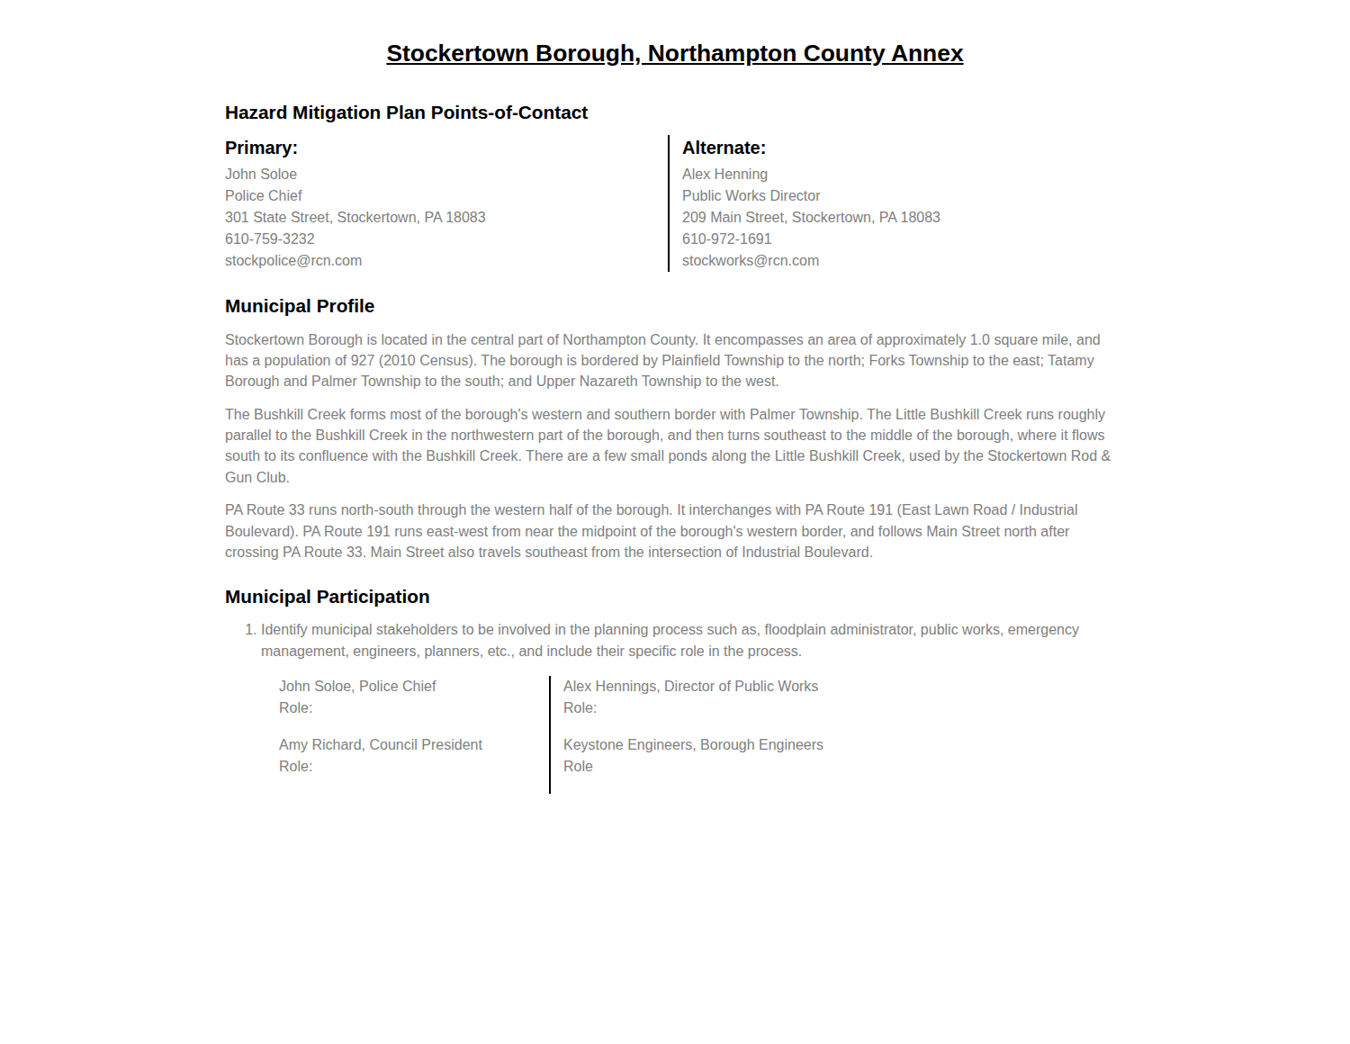Stockertown Borough, Northampton County Annex
Hazard Mitigation Plan Points-of-Contact
Primary:
John Soloe
Police Chief
301 State Street, Stockertown, PA 18083
610-759-3232
stockpolice@rcn.com
Alternate:
Alex Henning
Public Works Director
209 Main Street, Stockertown, PA 18083
610-972-1691
stockworks@rcn.com
Municipal Profile
Stockertown Borough is located in the central part of Northampton County. It encompasses an area of approximately 1.0 square mile, and has a population of 927 (2010 Census). The borough is bordered by Plainfield Township to the north; Forks Township to the east; Tatamy Borough and Palmer Township to the south; and Upper Nazareth Township to the west.
The Bushkill Creek forms most of the borough's western and southern border with Palmer Township. The Little Bushkill Creek runs roughly parallel to the Bushkill Creek in the northwestern part of the borough, and then turns southeast to the middle of the borough, where it flows south to its confluence with the Bushkill Creek. There are a few small ponds along the Little Bushkill Creek, used by the Stockertown Rod & Gun Club.
PA Route 33 runs north-south through the western half of the borough. It interchanges with PA Route 191 (East Lawn Road / Industrial Boulevard). PA Route 191 runs east-west from near the midpoint of the borough's western border, and follows Main Street north after crossing PA Route 33. Main Street also travels southeast from the intersection of Industrial Boulevard.
Municipal Participation
Identify municipal stakeholders to be involved in the planning process such as, floodplain administrator, public works, emergency management, engineers, planners, etc., and include their specific role in the process.
John Soloe, Police Chief
Role:
Amy Richard, Council President
Role:
Alex Hennings, Director of Public Works
Role:
Keystone Engineers, Borough Engineers
Role